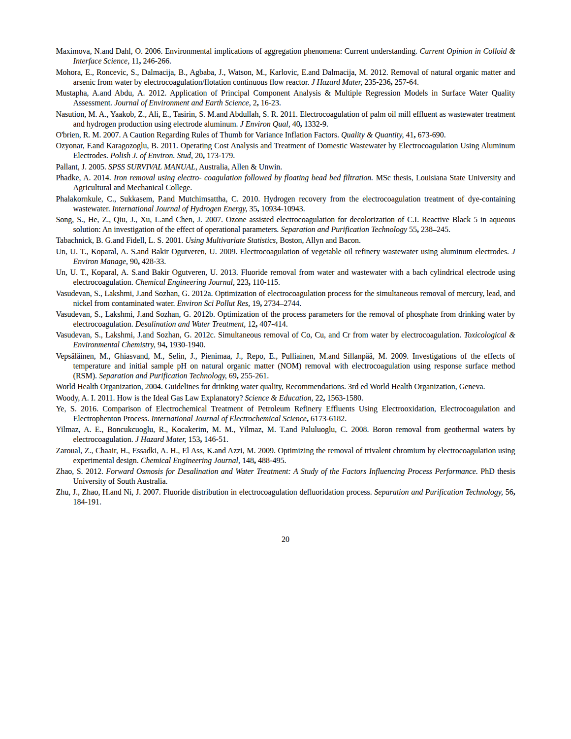Maximova, N.and Dahl, O. 2006. Environmental implications of aggregation phenomena: Current understanding. Current Opinion in Colloid & Interface Science, 11, 246-266.
Mohora, E., Roncevic, S., Dalmacija, B., Agbaba, J., Watson, M., Karlovic, E.and Dalmacija, M. 2012. Removal of natural organic matter and arsenic from water by electrocoagulation/flotation continuous flow reactor. J Hazard Mater, 235-236, 257-64.
Mustapha, A.and Abdu, A. 2012. Application of Principal Component Analysis & Multiple Regression Models in Surface Water Quality Assessment. Journal of Environment and Earth Science, 2, 16-23.
Nasution, M. A., Yaakob, Z., Ali, E., Tasirin, S. M.and Abdullah, S. R. 2011. Electrocoagulation of palm oil mill effluent as wastewater treatment and hydrogen production using electrode aluminum. J Environ Qual, 40, 1332-9.
O'brien, R. M. 2007. A Caution Regarding Rules of Thumb for Variance Inflation Factors. Quality & Quantity, 41, 673-690.
Ozyonar, F.and Karagozoglu, B. 2011. Operating Cost Analysis and Treatment of Domestic Wastewater by Electrocoagulation Using Aluminum Electrodes. Polish J. of Environ. Stud, 20, 173-179.
Pallant, J. 2005. SPSS SURVIVAL MANUAL, Australia, Allen & Unwin.
Phadke, A. 2014. Iron removal using electro- coagulation followed by floating bead bed filtration. MSc thesis, Louisiana State University and Agricultural and Mechanical College.
Phalakornkule, C., Sukkasem, P.and Mutchimsattha, C. 2010. Hydrogen recovery from the electrocoagulation treatment of dye-containing wastewater. International Journal of Hydrogen Energy, 35, 10934-10943.
Song, S., He, Z., Qiu, J., Xu, L.and Chen, J. 2007. Ozone assisted electrocoagulation for decolorization of C.I. Reactive Black 5 in aqueous solution: An investigation of the effect of operational parameters. Separation and Purification Technology 55, 238–245.
Tabachnick, B. G.and Fidell, L. S. 2001. Using Multivariate Statistics, Boston, Allyn and Bacon.
Un, U. T., Koparal, A. S.and Bakir Ogutveren, U. 2009. Electrocoagulation of vegetable oil refinery wastewater using aluminum electrodes. J Environ Manage, 90, 428-33.
Un, U. T., Koparal, A. S.and Bakir Ogutveren, U. 2013. Fluoride removal from water and wastewater with a bach cylindrical electrode using electrocoagulation. Chemical Engineering Journal, 223, 110-115.
Vasudevan, S., Lakshmi, J.and Sozhan, G. 2012a. Optimization of electrocoagulation process for the simultaneous removal of mercury, lead, and nickel from contaminated water. Environ Sci Pollut Res, 19, 2734–2744.
Vasudevan, S., Lakshmi, J.and Sozhan, G. 2012b. Optimization of the process parameters for the removal of phosphate from drinking water by electrocoagulation. Desalination and Water Treatment, 12, 407-414.
Vasudevan, S., Lakshmi, J.and Sozhan, G. 2012c. Simultaneous removal of Co, Cu, and Cr from water by electrocoagulation. Toxicological & Environmental Chemistry, 94, 1930-1940.
Vepsäläinen, M., Ghiasvand, M., Selin, J., Pienimaa, J., Repo, E., Pulliainen, M.and Sillanpää, M. 2009. Investigations of the effects of temperature and initial sample pH on natural organic matter (NOM) removal with electrocoagulation using response surface method (RSM). Separation and Purification Technology, 69, 255-261.
World Health Organization, 2004. Guidelines for drinking water quality, Recommendations. 3rd ed World Health Organization, Geneva.
Woody, A. I. 2011. How is the Ideal Gas Law Explanatory? Science & Education, 22, 1563-1580.
Ye, S. 2016. Comparison of Electrochemical Treatment of Petroleum Refinery Effluents Using Electrooxidation, Electrocoagulation and Electrophenton Process. International Journal of Electrochemical Science, 6173-6182.
Yilmaz, A. E., Boncukcuoglu, R., Kocakerim, M. M., Yilmaz, M. T.and Paluluoglu, C. 2008. Boron removal from geothermal waters by electrocoagulation. J Hazard Mater, 153, 146-51.
Zaroual, Z., Chaair, H., Essadki, A. H., El Ass, K.and Azzi, M. 2009. Optimizing the removal of trivalent chromium by electrocoagulation using experimental design. Chemical Engineering Journal, 148, 488-495.
Zhao, S. 2012. Forward Osmosis for Desalination and Water Treatment: A Study of the Factors Influencing Process Performance. PhD thesis University of South Australia.
Zhu, J., Zhao, H.and Ni, J. 2007. Fluoride distribution in electrocoagulation defluoridation process. Separation and Purification Technology, 56, 184-191.
20